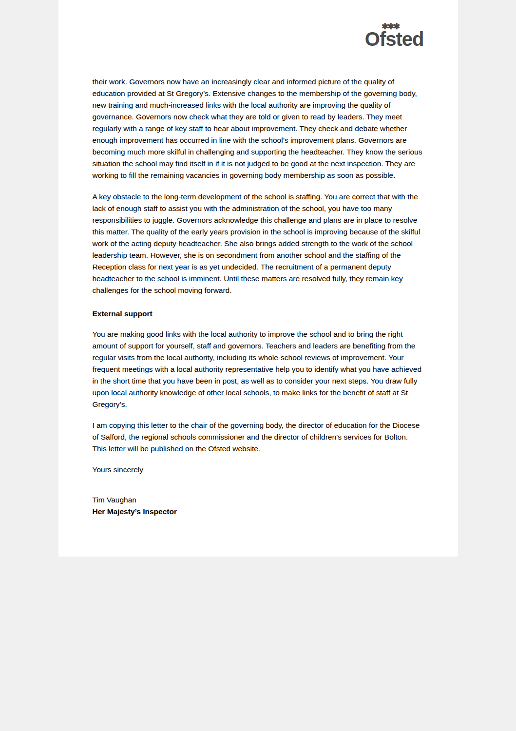✱✱✱Ofsted
their work. Governors now have an increasingly clear and informed picture of the quality of education provided at St Gregory’s. Extensive changes to the membership of the governing body, new training and much-increased links with the local authority are improving the quality of governance. Governors now check what they are told or given to read by leaders. They meet regularly with a range of key staff to hear about improvement. They check and debate whether enough improvement has occurred in line with the school’s improvement plans. Governors are becoming much more skilful in challenging and supporting the headteacher. They know the serious situation the school may find itself in if it is not judged to be good at the next inspection. They are working to fill the remaining vacancies in governing body membership as soon as possible.
A key obstacle to the long-term development of the school is staffing. You are correct that with the lack of enough staff to assist you with the administration of the school, you have too many responsibilities to juggle. Governors acknowledge this challenge and plans are in place to resolve this matter. The quality of the early years provision in the school is improving because of the skilful work of the acting deputy headteacher. She also brings added strength to the work of the school leadership team. However, she is on secondment from another school and the staffing of the Reception class for next year is as yet undecided. The recruitment of a permanent deputy headteacher to the school is imminent. Until these matters are resolved fully, they remain key challenges for the school moving forward.
External support
You are making good links with the local authority to improve the school and to bring the right amount of support for yourself, staff and governors. Teachers and leaders are benefiting from the regular visits from the local authority, including its whole-school reviews of improvement. Your frequent meetings with a local authority representative help you to identify what you have achieved in the short time that you have been in post, as well as to consider your next steps. You draw fully upon local authority knowledge of other local schools, to make links for the benefit of staff at St Gregory’s.
I am copying this letter to the chair of the governing body, the director of education for the Diocese of Salford, the regional schools commissioner and the director of children’s services for Bolton. This letter will be published on the Ofsted website.
Yours sincerely
Tim Vaughan
Her Majesty’s Inspector